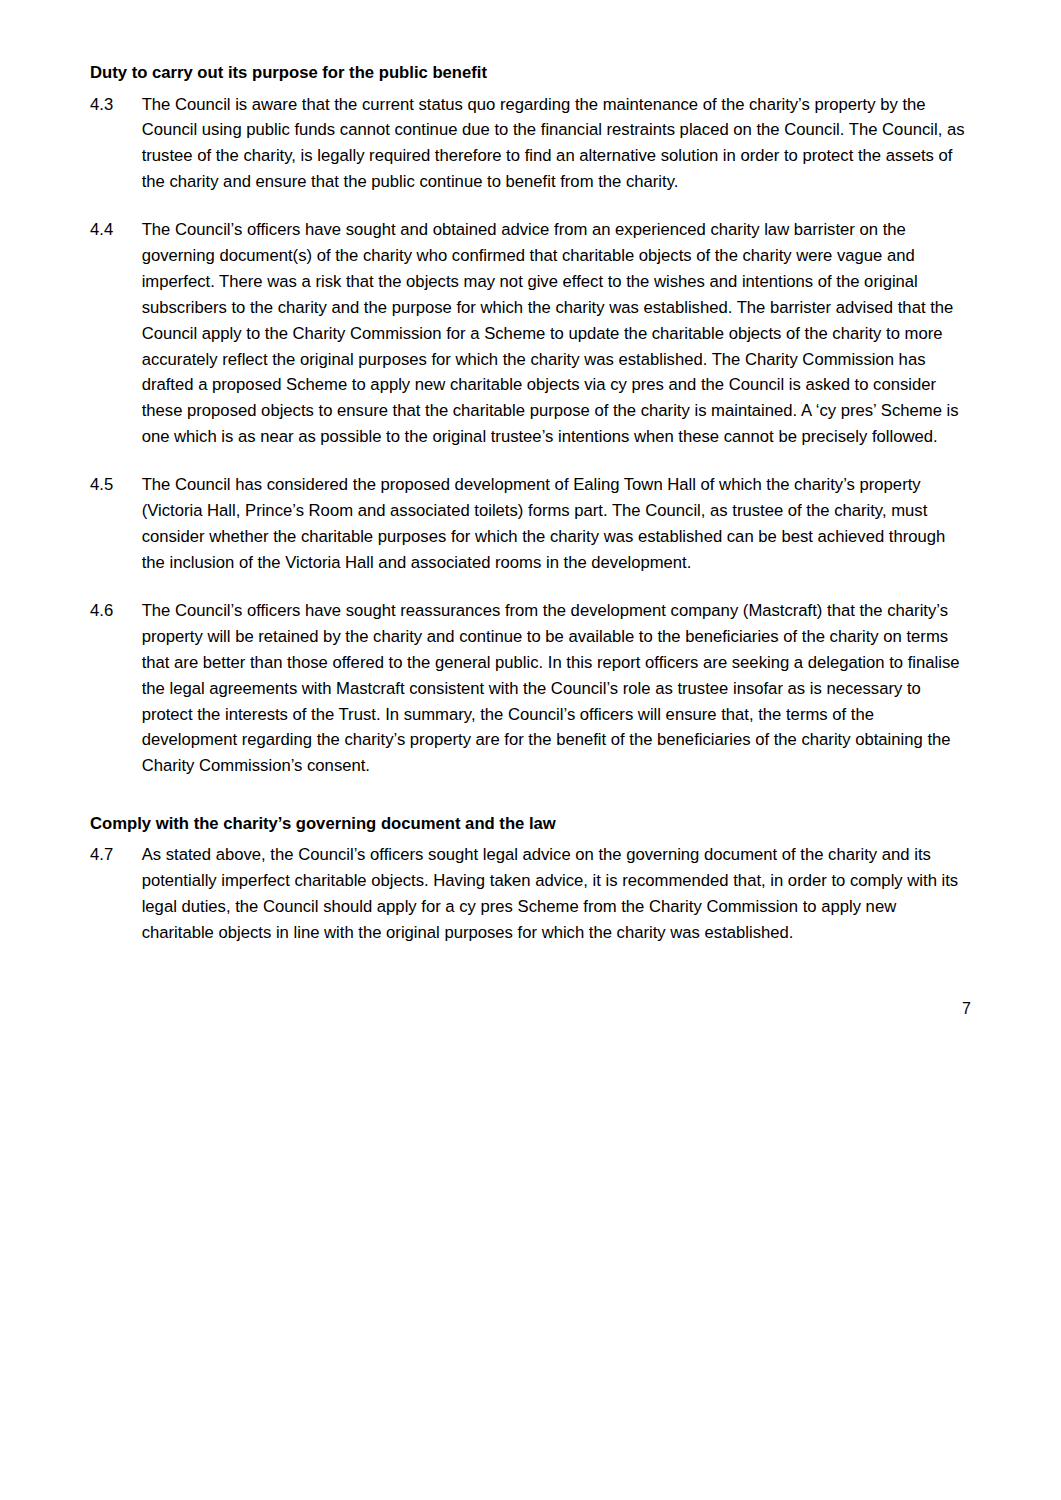Duty to carry out its purpose for the public benefit
4.3
The Council is aware that the current status quo regarding the maintenance of the charity’s property by the Council using public funds cannot continue due to the financial restraints placed on the Council. The Council, as trustee of the charity, is legally required therefore to find an alternative solution in order to protect the assets of the charity and ensure that the public continue to benefit from the charity.
4.4
The Council’s officers have sought and obtained advice from an experienced charity law barrister on the governing document(s) of the charity who confirmed that charitable objects of the charity were vague and imperfect. There was a risk that the objects may not give effect to the wishes and intentions of the original subscribers to the charity and the purpose for which the charity was established. The barrister advised that the Council apply to the Charity Commission for a Scheme to update the charitable objects of the charity to more accurately reflect the original purposes for which the charity was established. The Charity Commission has drafted a proposed Scheme to apply new charitable objects via cy pres and the Council is asked to consider these proposed objects to ensure that the charitable purpose of the charity is maintained. A ‘cy pres’ Scheme is one which is as near as possible to the original trustee’s intentions when these cannot be precisely followed.
4.5
The Council has considered the proposed development of Ealing Town Hall of which the charity’s property (Victoria Hall, Prince’s Room and associated toilets) forms part. The Council, as trustee of the charity, must consider whether the charitable purposes for which the charity was established can be best achieved through the inclusion of the Victoria Hall and associated rooms in the development.
4.6
The Council’s officers have sought reassurances from the development company (Mastcraft) that the charity’s property will be retained by the charity and continue to be available to the beneficiaries of the charity on terms that are better than those offered to the general public. In this report officers are seeking a delegation to finalise the legal agreements with Mastcraft consistent with the Council’s role as trustee insofar as is necessary to protect the interests of the Trust. In summary, the Council’s officers will ensure that, the terms of the development regarding the charity’s property are for the benefit of the beneficiaries of the charity obtaining the Charity Commission’s consent.
Comply with the charity’s governing document and the law
4.7
As stated above, the Council’s officers sought legal advice on the governing document of the charity and its potentially imperfect charitable objects. Having taken advice, it is recommended that, in order to comply with its legal duties, the Council should apply for a cy pres Scheme from the Charity Commission to apply new charitable objects in line with the original purposes for which the charity was established.
7